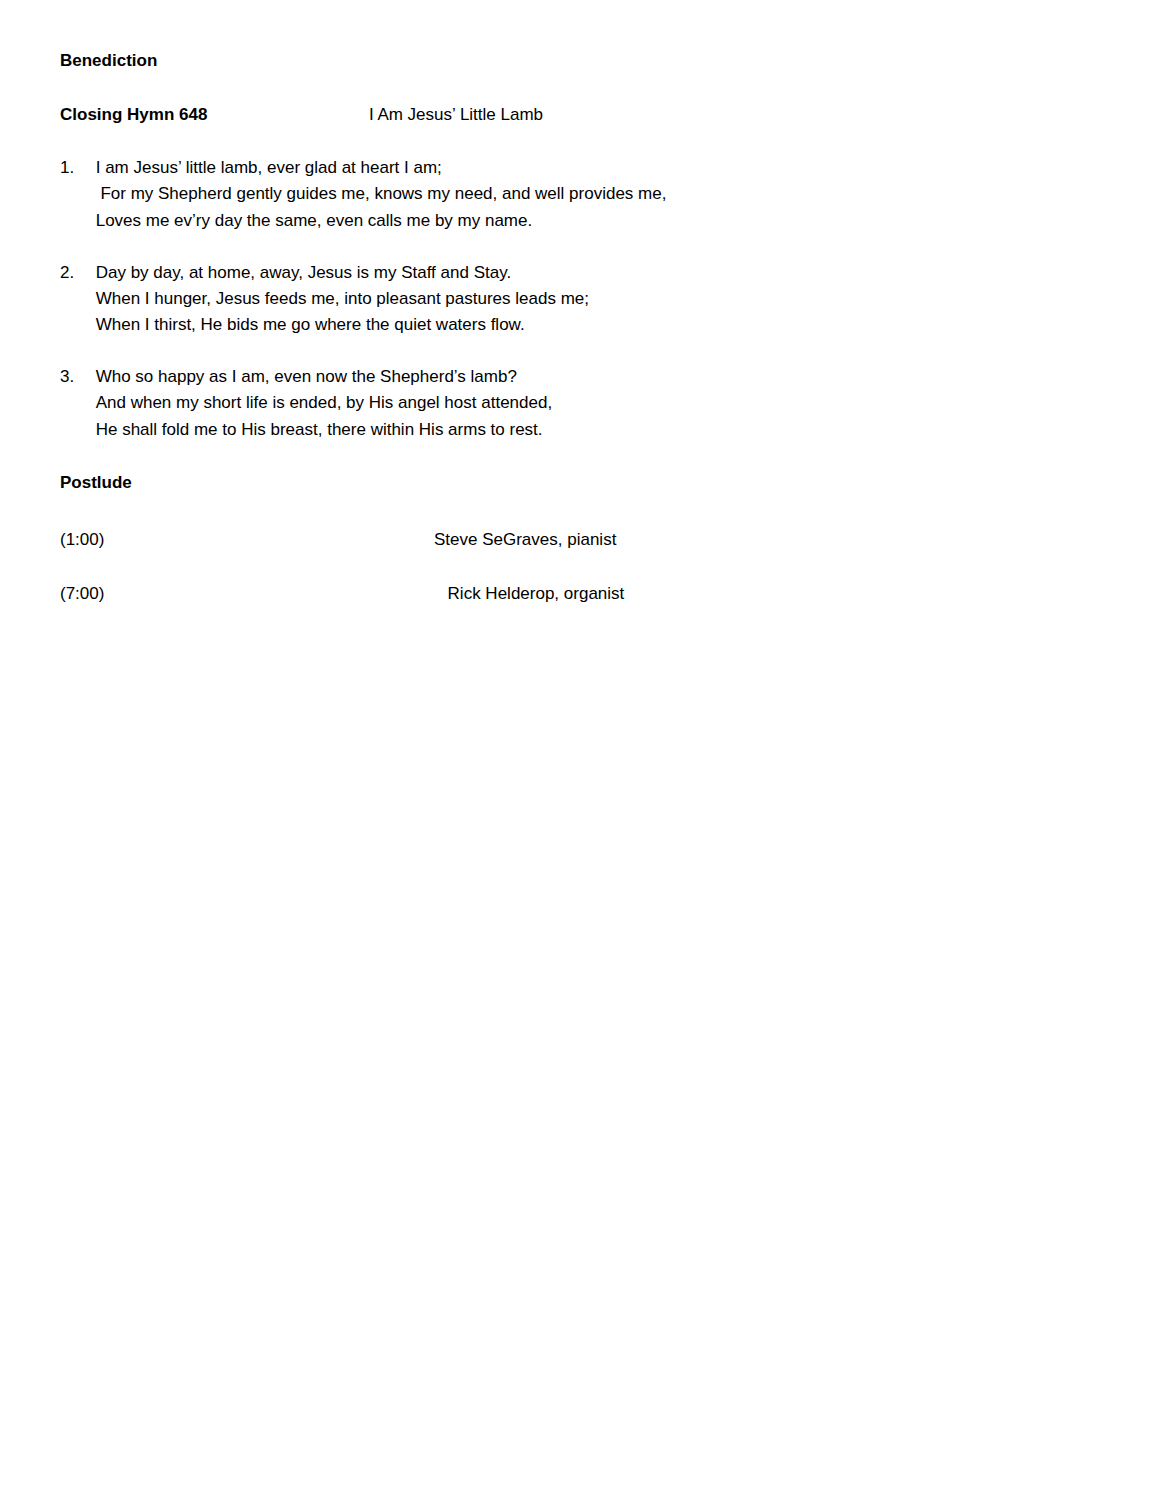Benediction
Closing Hymn 648 I Am Jesus’ Little Lamb
I am Jesus’ little lamb, ever glad at heart I am;
For my Shepherd gently guides me, knows my need, and well provides me,
Loves me ev’ry day the same, even calls me by my name.
Day by day, at home, away, Jesus is my Staff and Stay.
When I hunger, Jesus feeds me, into pleasant pastures leads me;
When I thirst, He bids me go where the quiet waters flow.
Who so happy as I am, even now the Shepherd’s lamb?
And when my short life is ended, by His angel host attended,
He shall fold me to His breast, there within His arms to rest.
Postlude
(1:00) Steve SeGraves, pianist
(7:00) Rick Helderop, organist